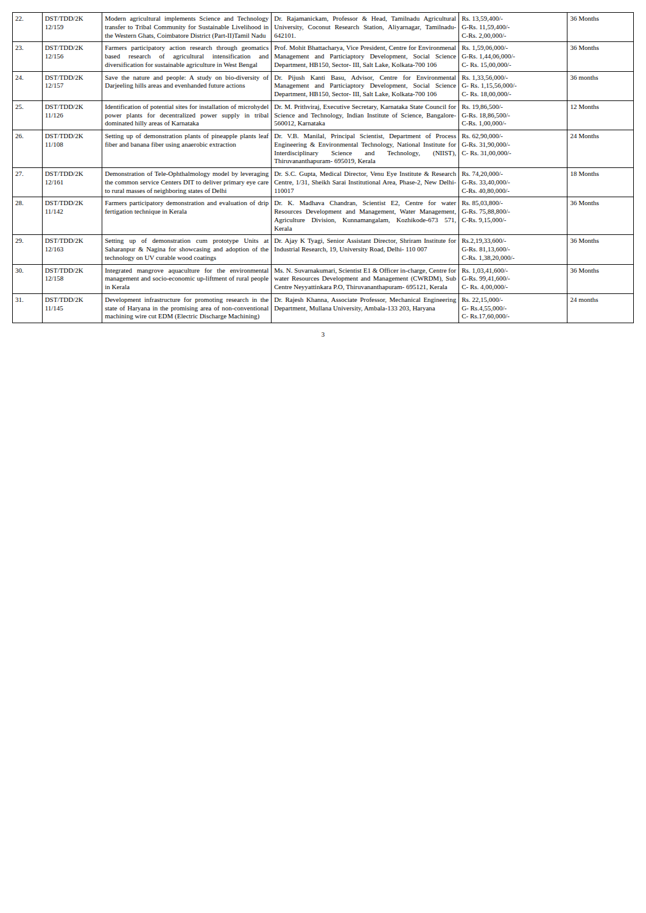| 22. | DST/TDD/2K 12/159 | Modern agricultural implements Science and Technology transfer to Tribal Community for Sustainable Livelihood in the Western Ghats, Coimbatore District (Part-II)Tamil Nadu | Dr. Rajamanickam, Professor & Head, Tamilnadu Agricultural University, Coconut Research Station, Aliyarnagar, Tamilnadu-642101. | Rs. 13,59,400/- G-Rs. 11,59,400/- C-Rs. 2,00,000/- | 36 Months |
| 23. | DST/TDD/2K 12/156 | Farmers participatory action research through geomatics based research of agricultural intensification and diversification for sustainable agriculture in West Bengal | Prof. Mohit Bhattacharya, Vice President, Centre for Environmenal Management and Particiaptory Development, Social Science Department, HB150, Sector- III, Salt Lake, Kolkata-700 106 | Rs. 1,59,06,000/- G-Rs. 1,44,06,000/- C- Rs. 15,00,000/- | 36 Months |
| 24. | DST/TDD/2K 12/157 | Save the nature and people: A study on bio-diversity of Darjeeling hills areas and evenhanded future actions | Dr. Pijush Kanti Basu, Advisor, Centre for Environmental Management and Particiaptory Development, Social Science Department, HB150, Sector- III, Salt Lake, Kolkata-700 106 | Rs. 1,33,56,000/- G- Rs. 1,15,56,000/- C- Rs. 18,00,000/- | 36 months |
| 25. | DST/TDD/2K 11/126 | Identification of potential sites for installation of microhydel power plants for decentralized power supply in tribal dominated hilly areas of Karnataka | Dr. M. Prithviraj, Executive Secretary, Karnataka State Council for Science and Technology, Indian Institute of Science, Bangalore-560012, Karnataka | Rs. 19,86,500/- G-Rs. 18,86,500/- C-Rs. 1,00,000/- | 12 Months |
| 26. | DST/TDD/2K 11/108 | Setting up of demonstration plants of pineapple plants leaf fiber and banana fiber using anaerobic extraction | Dr. V.B. Manilal, Principal Scientist, Department of Process Engineering & Environmental Technology, National Institute for Interdisciplinary Science and Technology, (NIIST), Thiruvananthapuram- 695019, Kerala | Rs. 62,90,000/- G-Rs. 31,90,000/- C- Rs. 31,00,000/- | 24 Months |
| 27. | DST/TDD/2K 12/161 | Demonstration of Tele-Ophthalmology model by leveraging the common service Centers DIT to deliver primary eye care to rural masses of neighboring states of Delhi | Dr. S.C. Gupta, Medical Director, Venu Eye Institute & Research Centre, 1/31, Sheikh Sarai Institutional Area, Phase-2, New Delhi-110017 | Rs. 74,20,000/- G-Rs. 33,40,000/- C-Rs. 40,80,000/- | 18 Months |
| 28. | DST/TDD/2K 11/142 | Farmers participatory demonstration and evaluation of drip fertigation technique in Kerala | Dr. K. Madhava Chandran, Scientist E2, Centre for water Resources Development and Management, Water Management, Agriculture Division, Kunnamangalam, Kozhikode-673 571, Kerala | Rs. 85,03,800/- G-Rs. 75,88,800/- C-Rs. 9,15,000/- | 36 Months |
| 29. | DST/TDD/2K 12/163 | Setting up of demonstration cum prototype Units at Saharanpur & Nagina for showcasing and adoption of the technology on UV curable wood coatings | Dr. Ajay K Tyagi, Senior Assistant Director, Shriram Institute for Industrial Research, 19, University Road, Delhi- 110 007 | Rs.2,19,33,600/- G-Rs. 81,13,600/- C-Rs. 1,38,20,000/- | 36 Months |
| 30. | DST/TDD/2K 12/158 | Integrated mangrove aquaculture for the environmental management and socio-economic up-liftment of rural people in Kerala | Ms. N. Suvarnakumari, Scientist E1 & Officer in-charge, Centre for water Resources Development and Management (CWRDM), Sub Centre Neyyattinkara P.O, Thiruvananthapuram- 695121, Kerala | Rs. 1,03,41,600/- G-Rs. 99,41,600/- C- Rs. 4,00,000/- | 36 Months |
| 31. | DST/TDD/2K 11/145 | Development infrastructure for promoting research in the state of Haryana in the promising area of non-conventional machining wire cut EDM (Electric Discharge Machining) | Dr. Rajesh Khanna, Associate Professor, Mechanical Engineering Department, Mullana University, Ambala-133 203, Haryana | Rs. 22,15,000/- G- Rs.4,55,000/- C- Rs.17,60,000/- | 24 months |
3